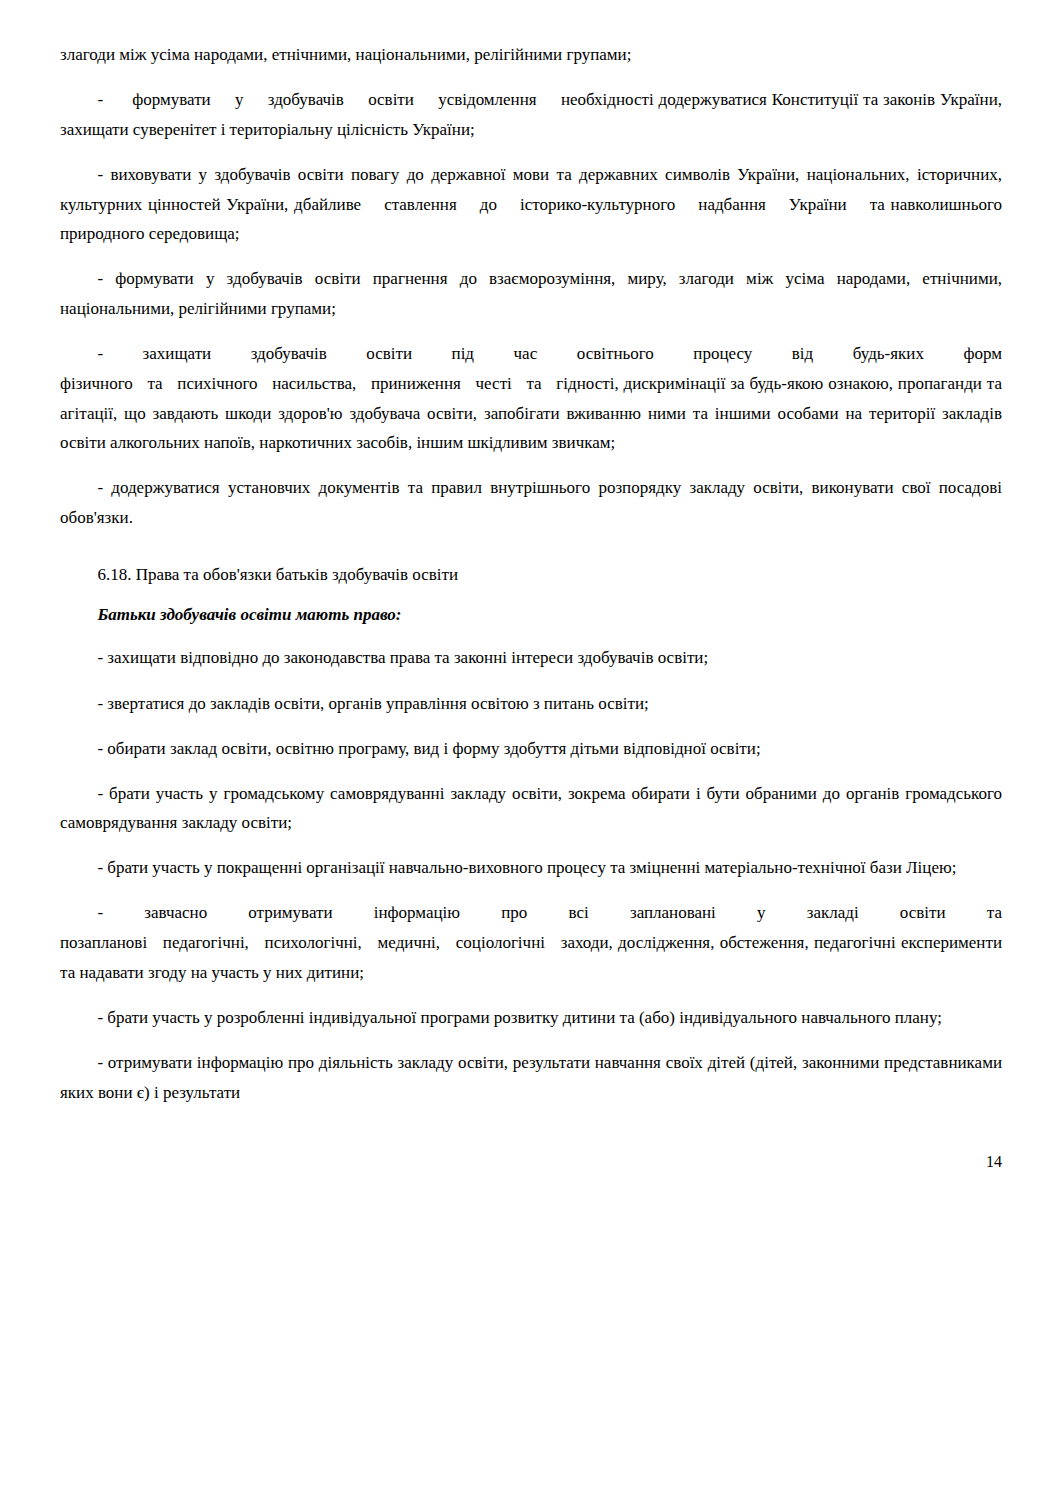злагоди між усіма народами, етнічними, національними, релігійними групами;
- формувати у здобувачів освіти усвідомлення необхідності додержуватися Конституції та законів України, захищати суверенітет і територіальну цілісність України;
- виховувати у здобувачів освіти повагу до державної мови та державних символів України, національних, історичних, культурних цінностей України, дбайливе ставлення до історико-культурного надбання України та навколишнього природного середовища;
- формувати у здобувачів освіти прагнення до взаєморозуміння, миру, злагоди між усіма народами, етнічними, національними, релігійними групами;
- захищати здобувачів освіти під час освітнього процесу від будь-яких форм фізичного та психічного насильства, приниження честі та гідності, дискримінації за будь-якою ознакою, пропаганди та агітації, що завдають шкоди здоров'ю здобувача освіти, запобігати вживанню ними та іншими особами на території закладів освіти алкогольних напоїв, наркотичних засобів, іншим шкідливим звичкам;
- додержуватися установчих документів та правил внутрішнього розпорядку закладу освіти, виконувати свої посадові обов'язки.
6.18. Права та обов'язки батьків здобувачів освіти
Батьки здобувачів освіти мають право:
- захищати відповідно до законодавства права та законні інтереси здобувачів освіти;
- звертатися до закладів освіти, органів управління освітою з питань освіти;
- обирати заклад освіти, освітню програму, вид і форму здобуття дітьми відповідної освіти;
- брати участь у громадському самоврядуванні закладу освіти, зокрема обирати і бути обраними до органів громадського самоврядування закладу освіти;
- брати участь у покращенні організації навчально-виховного процесу та зміцненні матеріально-технічної бази Ліцею;
- завчасно отримувати інформацію про всі заплановані у закладі освіти та позапланові педагогічні, психологічні, медичні, соціологічні заходи, дослідження, обстеження, педагогічні експерименти та надавати згоду на участь у них дитини;
- брати участь у розробленні індивідуальної програми розвитку дитини та (або) індивідуального навчального плану;
- отримувати інформацію про діяльність закладу освіти, результати навчання своїх дітей (дітей, законними представниками яких вони є) і результати
14